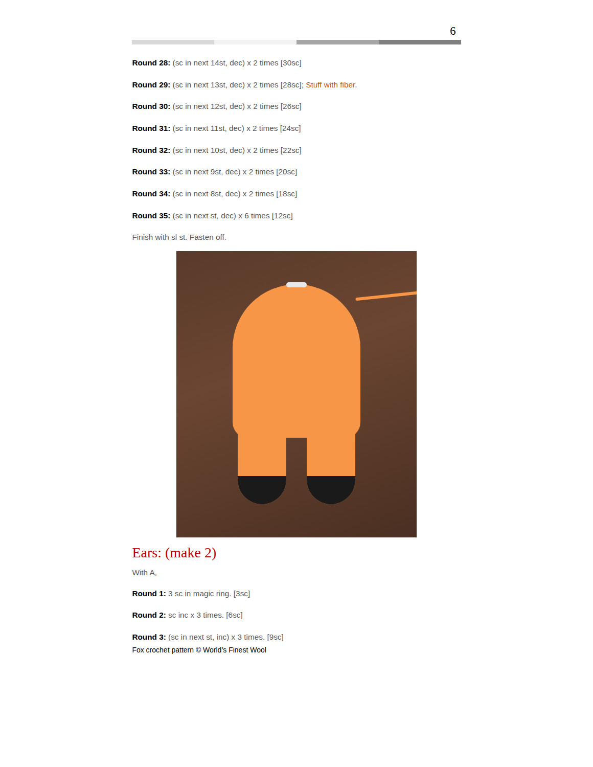6
Round 28: (sc in next 14st, dec) x 2 times [30sc]
Round 29: (sc in next 13st, dec) x 2 times [28sc]; Stuff with fiber.
Round 30: (sc in next 12st, dec) x 2 times [26sc]
Round 31: (sc in next 11st, dec) x 2 times [24sc]
Round 32: (sc in next 10st, dec) x 2 times [22sc]
Round 33: (sc in next 9st, dec) x 2 times [20sc]
Round 34: (sc in next 8st, dec) x 2 times [18sc]
Round 35: (sc in next st, dec) x 6 times [12sc]
Finish with sl st. Fasten off.
Ears: (make 2)
With A,
Round 1: 3 sc in magic ring. [3sc]
Round 2: sc inc x 3 times. [6sc]
Round 3: (sc in next st, inc) x 3 times. [9sc]
Fox crochet pattern © World’s Finest Wool